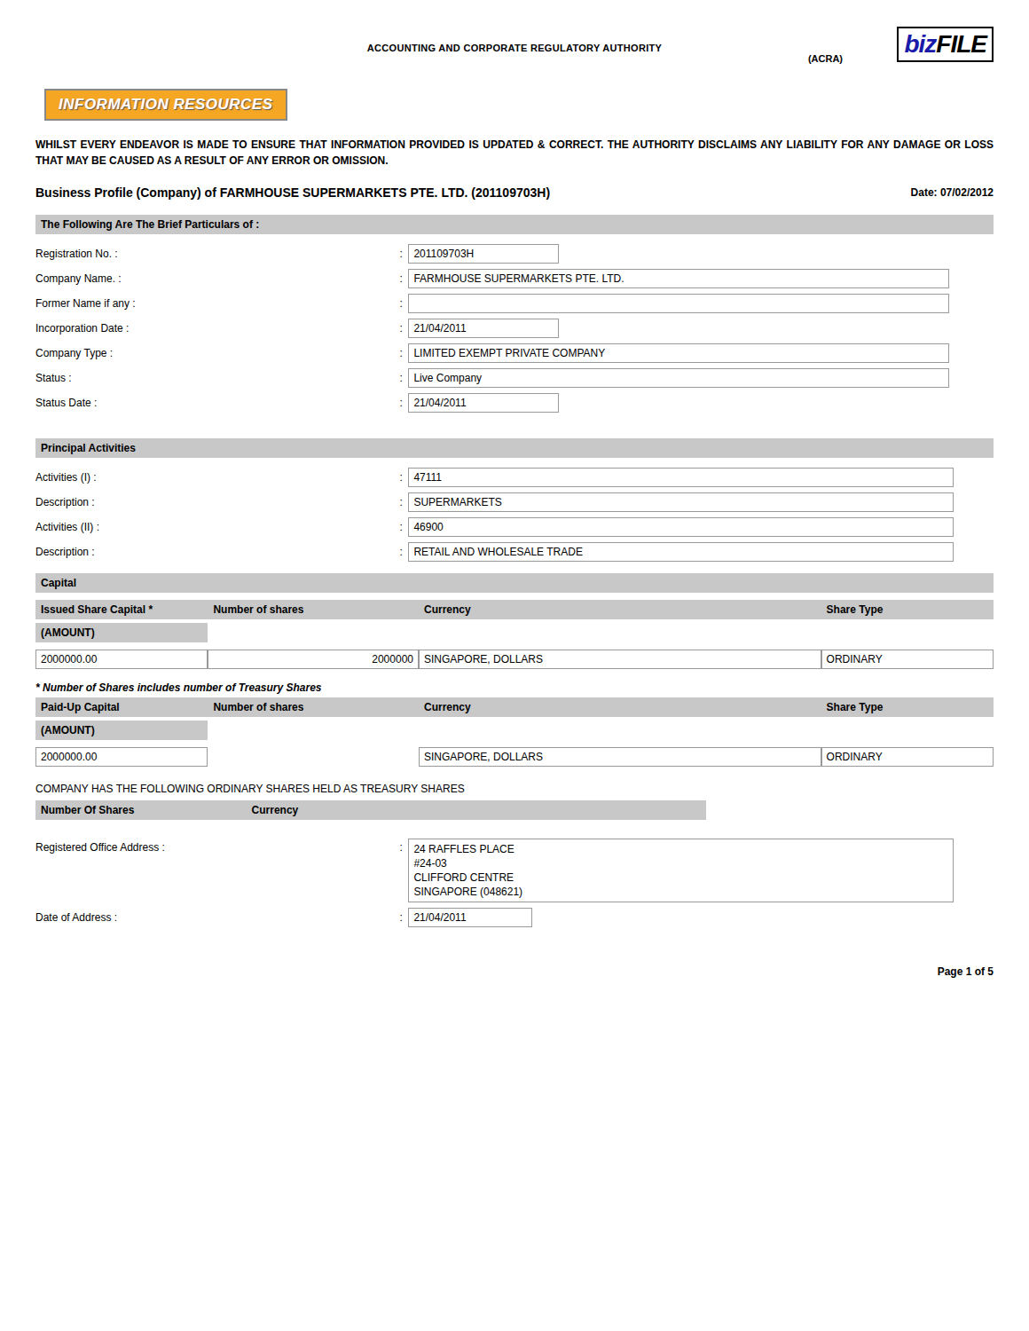ACCOUNTING AND CORPORATE REGULATORY AUTHORITY
(ACRA)
biz FILE
INFORMATION RESOURCES
WHILST EVERY ENDEAVOR IS MADE TO ENSURE THAT INFORMATION PROVIDED IS UPDATED & CORRECT. THE AUTHORITY DISCLAIMS ANY LIABILITY FOR ANY DAMAGE OR LOSS THAT MAY BE CAUSED AS A RESULT OF ANY ERROR OR OMISSION.
Business Profile (Company) of FARMHOUSE SUPERMARKETS PTE. LTD. (201109703H)
Date: 07/02/2012
The Following Are The Brief Particulars of :
| Registration No. : | : | 201109703H |
| Company Name. : | : | FARMHOUSE SUPERMARKETS PTE. LTD. |
| Former Name if any : | : | |
| Incorporation Date : | : | 21/04/2011 |
| Company Type : | : | LIMITED EXEMPT PRIVATE COMPANY |
| Status : | : | Live Company |
| Status Date : | : | 21/04/2011 |
Principal Activities
| Activities (I) : | : | 47111 |
| Description : | : | SUPERMARKETS |
| Activities (II) : | : | 46900 |
| Description : | : | RETAIL AND WHOLESALE TRADE |
Capital
| Issued Share Capital * | Number of shares | Currency | Share Type |
| --- | --- | --- | --- |
| (AMOUNT) | | | |
| 2000000.00 | 2000000 | SINGAPORE, DOLLARS | ORDINARY |
* Number of Shares includes number of Treasury Shares
| Paid-Up Capital | Number of shares | Currency | Share Type |
| --- | --- | --- | --- |
| (AMOUNT) | | | |
| 2000000.00 | | SINGAPORE, DOLLARS | ORDINARY |
COMPANY HAS THE FOLLOWING ORDINARY SHARES HELD AS TREASURY SHARES
| Number Of Shares | Currency | |
| --- | --- | --- |
| Registered Office Address : | : | 24 RAFFLES PLACE #24-03 CLIFFORD CENTRE SINGAPORE (048621) |
| Date of Address : | : | 21/04/2011 |
Page 1 of 5